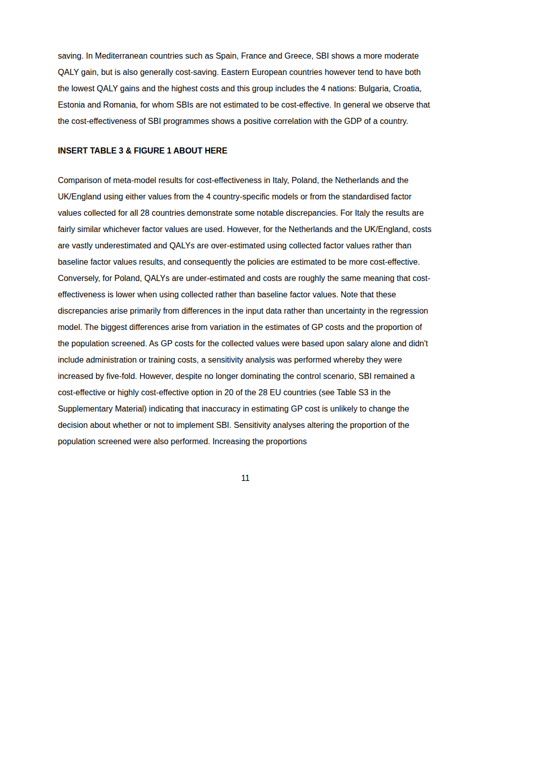saving. In Mediterranean countries such as Spain, France and Greece, SBI shows a more moderate QALY gain, but is also generally cost-saving. Eastern European countries however tend to have both the lowest QALY gains and the highest costs and this group includes the 4 nations: Bulgaria, Croatia, Estonia and Romania, for whom SBIs are not estimated to be cost-effective. In general we observe that the cost-effectiveness of SBI programmes shows a positive correlation with the GDP of a country.
INSERT TABLE 3 & FIGURE 1 ABOUT HERE
Comparison of meta-model results for cost-effectiveness in Italy, Poland, the Netherlands and the UK/England using either values from the 4 country-specific models or from the standardised factor values collected for all 28 countries demonstrate some notable discrepancies. For Italy the results are fairly similar whichever factor values are used. However, for the Netherlands and the UK/England, costs are vastly underestimated and QALYs are over-estimated using collected factor values rather than baseline factor values results, and consequently the policies are estimated to be more cost-effective. Conversely, for Poland, QALYs are under-estimated and costs are roughly the same meaning that cost-effectiveness is lower when using collected rather than baseline factor values. Note that these discrepancies arise primarily from differences in the input data rather than uncertainty in the regression model. The biggest differences arise from variation in the estimates of GP costs and the proportion of the population screened. As GP costs for the collected values were based upon salary alone and didn't include administration or training costs, a sensitivity analysis was performed whereby they were increased by five-fold. However, despite no longer dominating the control scenario, SBI remained a cost-effective or highly cost-effective option in 20 of the 28 EU countries (see Table S3 in the Supplementary Material) indicating that inaccuracy in estimating GP cost is unlikely to change the decision about whether or not to implement SBI. Sensitivity analyses altering the proportion of the population screened were also performed. Increasing the proportions
11